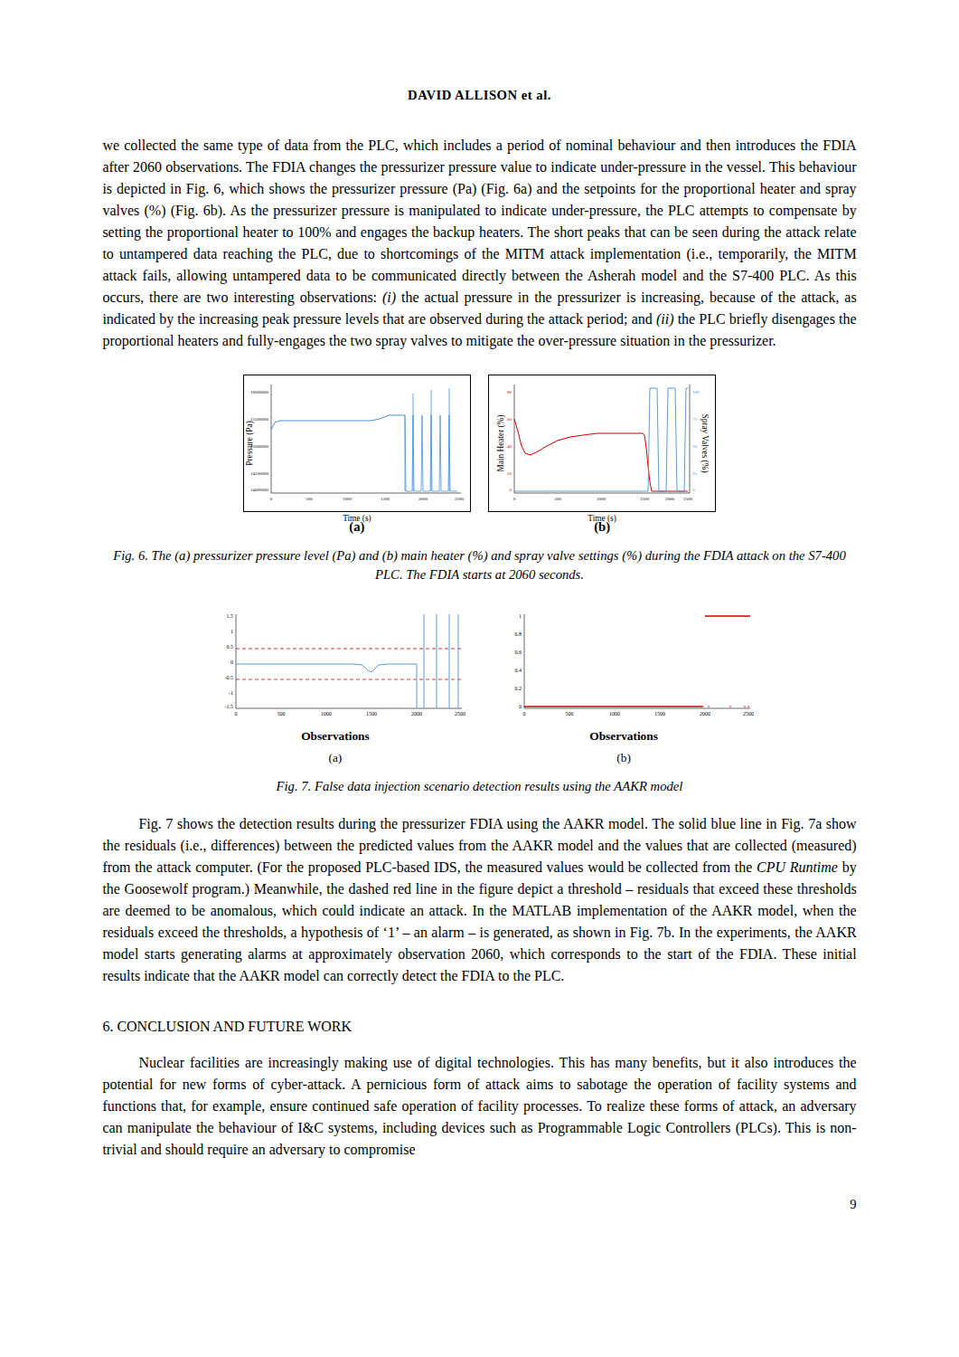DAVID ALLISON et al.
we collected the same type of data from the PLC, which includes a period of nominal behaviour and then introduces the FDIA after 2060 observations. The FDIA changes the pressurizer pressure value to indicate under-pressure in the vessel. This behaviour is depicted in Fig. 6, which shows the pressurizer pressure (Pa) (Fig. 6a) and the setpoints for the proportional heater and spray valves (%) (Fig. 6b). As the pressurizer pressure is manipulated to indicate under-pressure, the PLC attempts to compensate by setting the proportional heater to 100% and engages the backup heaters. The short peaks that can be seen during the attack relate to untampered data reaching the PLC, due to shortcomings of the MITM attack implementation (i.e., temporarily, the MITM attack fails, allowing untampered data to be communicated directly between the Asherah model and the S7-400 PLC. As this occurs, there are two interesting observations: (i) the actual pressure in the pressurizer is increasing, because of the attack, as indicated by the increasing peak pressure levels that are observed during the attack period; and (ii) the PLC briefly disengages the proportional heaters and fully-engages the two spray valves to mitigate the over-pressure situation in the pressurizer.
Pressure (Pa) 16000000 15500000 15000000 14500000 14000000 0 500 1000 1500 2000 2500
Time (s)
(a)
Main Heater (%) Spray Valves (%) 80 60 40 20 0 100 75 50 25 0 0 500 1000 1500 2000 2500
Time (s)
(b)
Fig. 6. The (a) pressurizer pressure level (Pa) and (b) main heater (%) and spray valve settings (%) during the FDIA attack on the S7-400 PLC. The FDIA starts at 2060 seconds.
1.5 1 0.5 0 -0.5 -1 -1.5 0 500 1000 1500 2000 2500
Observations
(a)
1 0.8 0.6 0.4 0.2 0 0 500 1000 1500 2000 2500
Observations
(b)
Fig. 7. False data injection scenario detection results using the AAKR model
Fig. 7 shows the detection results during the pressurizer FDIA using the AAKR model. The solid blue line in Fig. 7a show the residuals (i.e., differences) between the predicted values from the AAKR model and the values that are collected (measured) from the attack computer. (For the proposed PLC-based IDS, the measured values would be collected from the CPU Runtime by the Goosewolf program.) Meanwhile, the dashed red line in the figure depict a threshold – residuals that exceed these thresholds are deemed to be anomalous, which could indicate an attack. In the MATLAB implementation of the AAKR model, when the residuals exceed the thresholds, a hypothesis of ‘1’ – an alarm – is generated, as shown in Fig. 7b. In the experiments, the AAKR model starts generating alarms at approximately observation 2060, which corresponds to the start of the FDIA. These initial results indicate that the AAKR model can correctly detect the FDIA to the PLC.
6. CONCLUSION AND FUTURE WORK
Nuclear facilities are increasingly making use of digital technologies. This has many benefits, but it also introduces the potential for new forms of cyber-attack. A pernicious form of attack aims to sabotage the operation of facility systems and functions that, for example, ensure continued safe operation of facility processes. To realize these forms of attack, an adversary can manipulate the behaviour of I&C systems, including devices such as Programmable Logic Controllers (PLCs). This is non-trivial and should require an adversary to compromise
9